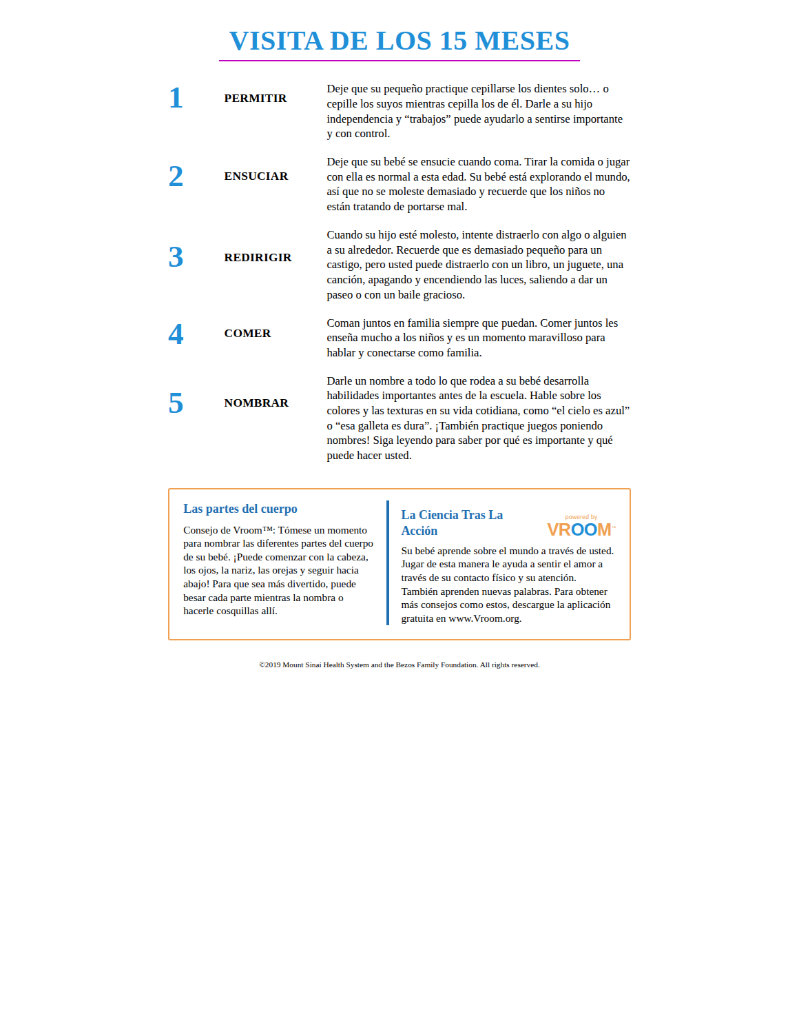VISITA DE LOS 15 MESES
| 1 | PERMITIR | Deje que su pequeño practique cepillarse los dientes solo… o cepille los suyos mientras cepilla los de él. Darle a su hijo independencia y “trabajos” puede ayudarlo a sentirse importante y con control. |
| 2 | ENSUCIAR | Deje que su bebé se ensucie cuando coma. Tirar la comida o jugar con ella es normal a esta edad. Su bebé está explorando el mundo, así que no se moleste demasiado y recuerde que los niños no están tratando de portarse mal. |
| 3 | REDIRIGIR | Cuando su hijo esté molesto, intente distraerlo con algo o alguien a su alrededor. Recuerde que es demasiado pequeño para un castigo, pero usted puede distraerlo con un libro, un juguete, una canción, apagando y encendiendo las luces, saliendo a dar un paseo o con un baile gracioso. |
| 4 | COMER | Coman juntos en familia siempre que puedan. Comer juntos les enseña mucho a los niños y es un momento maravilloso para hablar y conectarse como familia. |
| 5 | NOMBRAR | Darle un nombre a todo lo que rodea a su bebé desarrolla habilidades importantes antes de la escuela. Hable sobre los colores y las texturas en su vida cotidiana, como “el cielo es azul” o “esa galleta es dura”. ¡También practique juegos poniendo nombres! Siga leyendo para saber por qué es importante y qué puede hacer usted. |
| Las partes del cuerpo Consejo de Vroom™: Tómese un momento para nombrar las diferentes partes del cuerpo de su bebé. ¡Puede comenzar con la cabeza, los ojos, la nariz, las orejas y seguir hacia abajo! Para que sea más divertido, puede besar cada parte mientras la nombra o hacerle cosquillas allí. | | La Ciencia Tras La Acción powered by VR OO M ™ Su bebé aprende sobre el mundo a través de usted. Jugar de esta manera le ayuda a sentir el amor a través de su contacto físico y su atención. También aprenden nuevas palabras. Para obtener más consejos como estos, descargue la aplicación gratuita en www.Vroom.org. |
©2019 Mount Sinai Health System and the Bezos Family Foundation. All rights reserved.